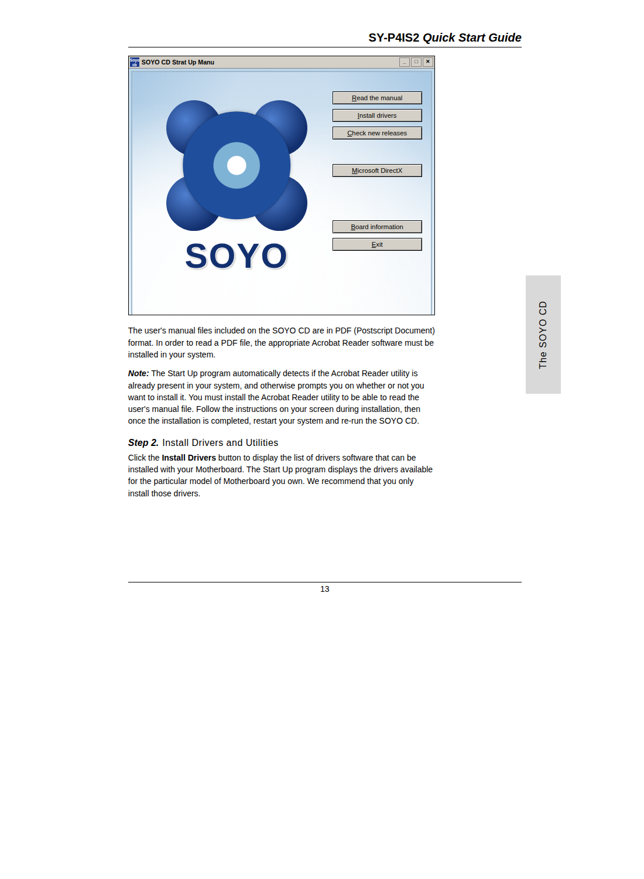SY-P4IS2 Quick Start Guide
The SOYO CD
Soyo
cb
SOYO CD Strat Up Manu
_□✕
SOYO
Read the manual
Install drivers
Check new releases
Microsoft DirectX
Board information
Exit
The user's manual files included on the SOYO CD are in PDF (Postscript Document) format. In order to read a PDF file, the appropriate Acrobat Reader software must be installed in your system.
Note: The Start Up program automatically detects if the Acrobat Reader utility is already present in your system, and otherwise prompts you on whether or not you want to install it. You must install the Acrobat Reader utility to be able to read the user's manual file. Follow the instructions on your screen during installation, then once the installation is completed, restart your system and re-run the SOYO CD.
Step 2. Install Drivers and Utilities
Click the Install Drivers button to display the list of drivers software that can be installed with your Motherboard. The Start Up program displays the drivers available for the particular model of Motherboard you own. We recommend that you only install those drivers.
13